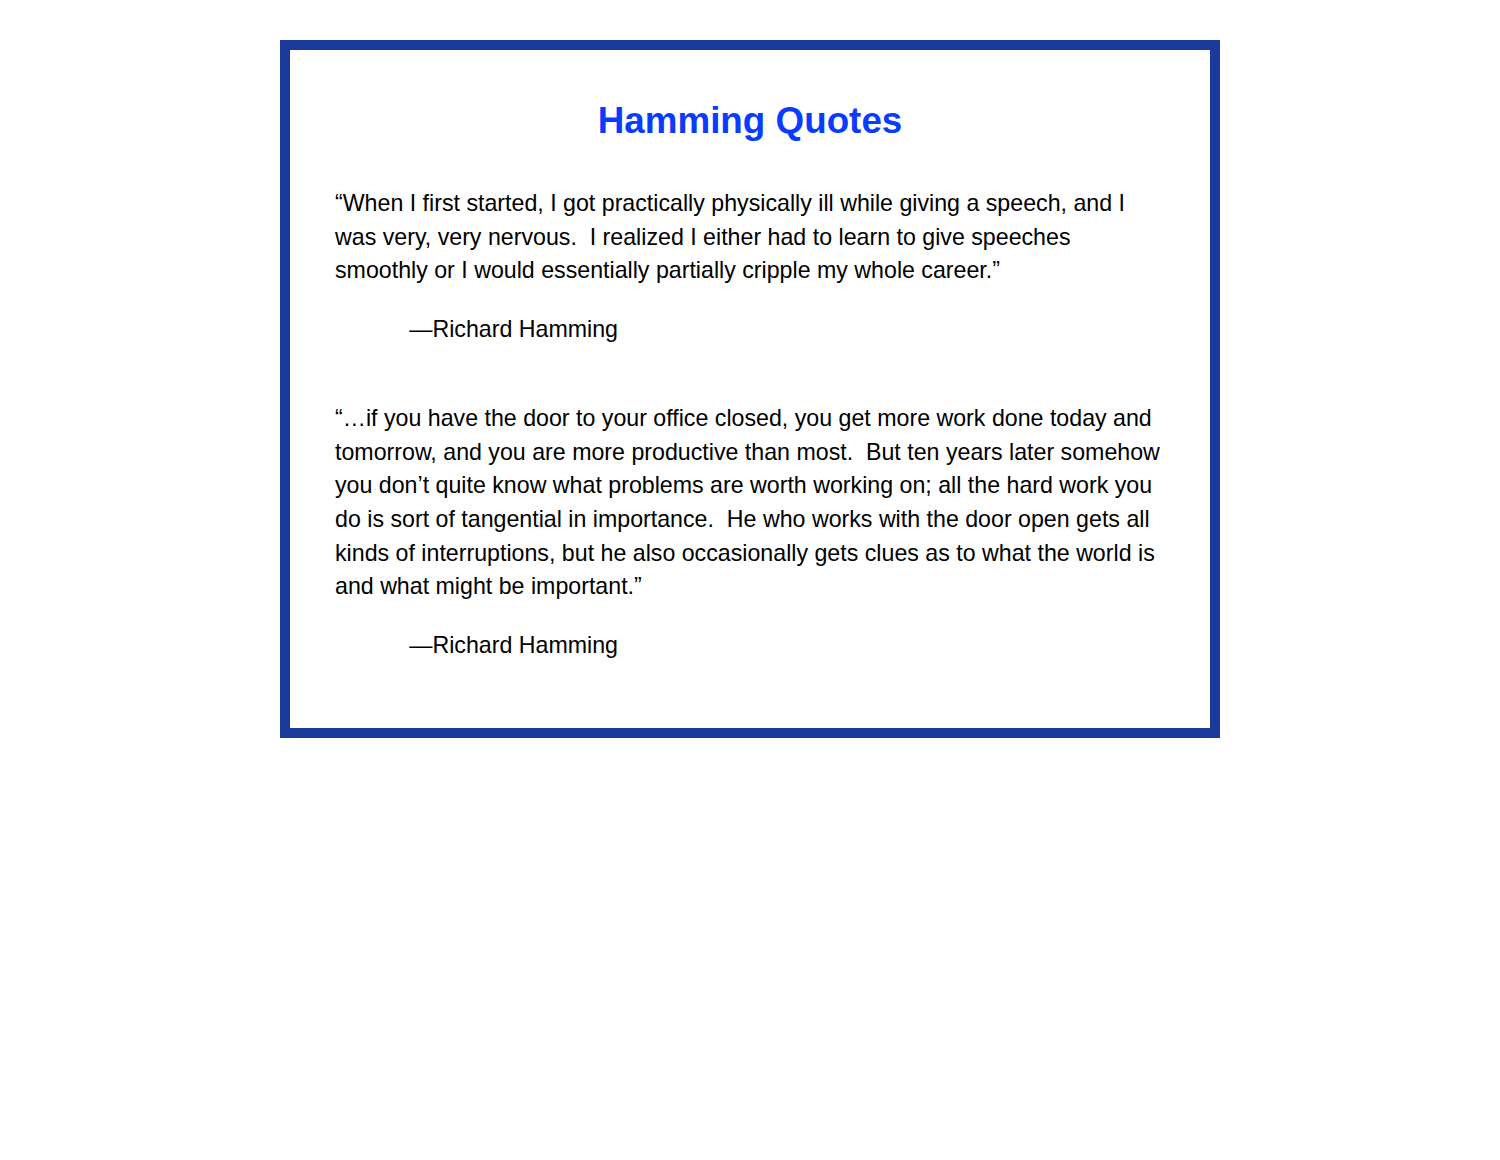Hamming Quotes
“When I first started, I got practically physically ill while giving a speech, and I was very, very nervous. I realized I either had to learn to give speeches smoothly or I would essentially partially cripple my whole career.”
—Richard Hamming
“…if you have the door to your office closed, you get more work done today and tomorrow, and you are more productive than most. But ten years later somehow you don’t quite know what problems are worth working on; all the hard work you do is sort of tangential in importance. He who works with the door open gets all kinds of interruptions, but he also occasionally gets clues as to what the world is and what might be important.”
—Richard Hamming